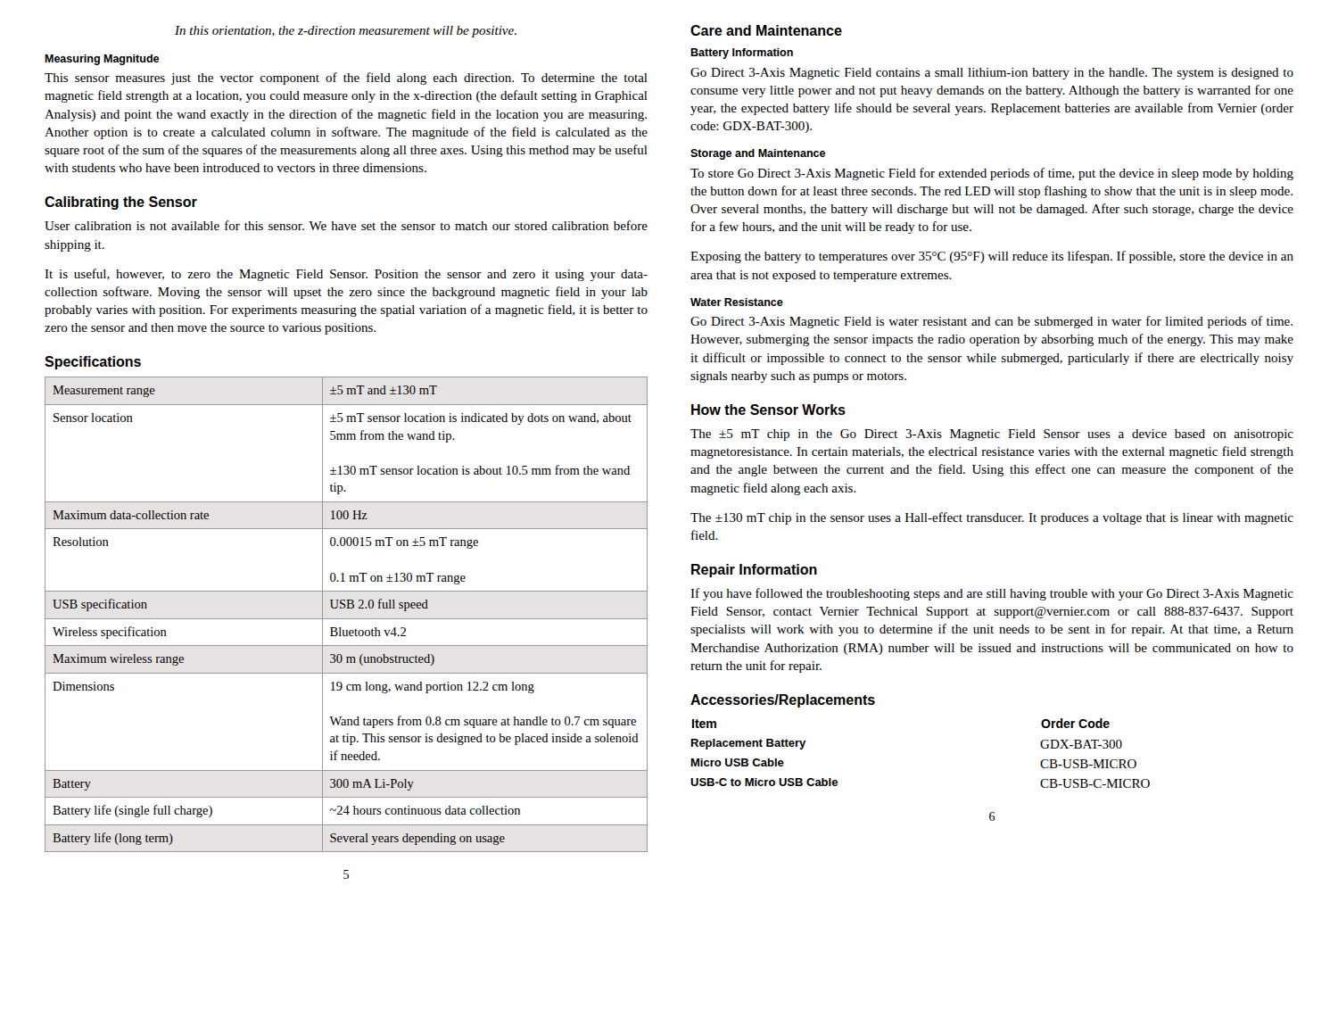In this orientation, the z-direction measurement will be positive.
Measuring Magnitude
This sensor measures just the vector component of the field along each direction. To determine the total magnetic field strength at a location, you could measure only in the x-direction (the default setting in Graphical Analysis) and point the wand exactly in the direction of the magnetic field in the location you are measuring. Another option is to create a calculated column in software. The magnitude of the field is calculated as the square root of the sum of the squares of the measurements along all three axes. Using this method may be useful with students who have been introduced to vectors in three dimensions.
Calibrating the Sensor
User calibration is not available for this sensor. We have set the sensor to match our stored calibration before shipping it.
It is useful, however, to zero the Magnetic Field Sensor. Position the sensor and zero it using your data-collection software. Moving the sensor will upset the zero since the background magnetic field in your lab probably varies with position. For experiments measuring the spatial variation of a magnetic field, it is better to zero the sensor and then move the source to various positions.
Specifications
| Measurement range | ±5 mT and ±130 mT |
| Sensor location | ±5 mT sensor location is indicated by dots on wand, about 5mm from the wand tip. ±130 mT sensor location is about 10.5 mm from the wand tip. |
| Maximum data-collection rate | 100 Hz |
| Resolution | 0.00015 mT on ±5 mT range 0.1 mT on ±130 mT range |
| USB specification | USB 2.0 full speed |
| Wireless specification | Bluetooth v4.2 |
| Maximum wireless range | 30 m (unobstructed) |
| Dimensions | 19 cm long, wand portion 12.2 cm long Wand tapers from 0.8 cm square at handle to 0.7 cm square at tip. This sensor is designed to be placed inside a solenoid if needed. |
| Battery | 300 mA Li-Poly |
| Battery life (single full charge) | ~24 hours continuous data collection |
| Battery life (long term) | Several years depending on usage |
5
Care and Maintenance
Battery Information
Go Direct 3-Axis Magnetic Field contains a small lithium-ion battery in the handle. The system is designed to consume very little power and not put heavy demands on the battery. Although the battery is warranted for one year, the expected battery life should be several years. Replacement batteries are available from Vernier (order code: GDX-BAT-300).
Storage and Maintenance
To store Go Direct 3-Axis Magnetic Field for extended periods of time, put the device in sleep mode by holding the button down for at least three seconds. The red LED will stop flashing to show that the unit is in sleep mode. Over several months, the battery will discharge but will not be damaged. After such storage, charge the device for a few hours, and the unit will be ready to for use.
Exposing the battery to temperatures over 35°C (95°F) will reduce its lifespan. If possible, store the device in an area that is not exposed to temperature extremes.
Water Resistance
Go Direct 3-Axis Magnetic Field is water resistant and can be submerged in water for limited periods of time. However, submerging the sensor impacts the radio operation by absorbing much of the energy. This may make it difficult or impossible to connect to the sensor while submerged, particularly if there are electrically noisy signals nearby such as pumps or motors.
How the Sensor Works
The ±5 mT chip in the Go Direct 3-Axis Magnetic Field Sensor uses a device based on anisotropic magnetoresistance. In certain materials, the electrical resistance varies with the external magnetic field strength and the angle between the current and the field. Using this effect one can measure the component of the magnetic field along each axis.
The ±130 mT chip in the sensor uses a Hall-effect transducer. It produces a voltage that is linear with magnetic field.
Repair Information
If you have followed the troubleshooting steps and are still having trouble with your Go Direct 3-Axis Magnetic Field Sensor, contact Vernier Technical Support at support@vernier.com or call 888-837-6437. Support specialists will work with you to determine if the unit needs to be sent in for repair. At that time, a Return Merchandise Authorization (RMA) number will be issued and instructions will be communicated on how to return the unit for repair.
Accessories/Replacements
| Item | Order Code |
| --- | --- |
| Replacement Battery | GDX-BAT-300 |
| Micro USB Cable | CB-USB-MICRO |
| USB-C to Micro USB Cable | CB-USB-C-MICRO |
6